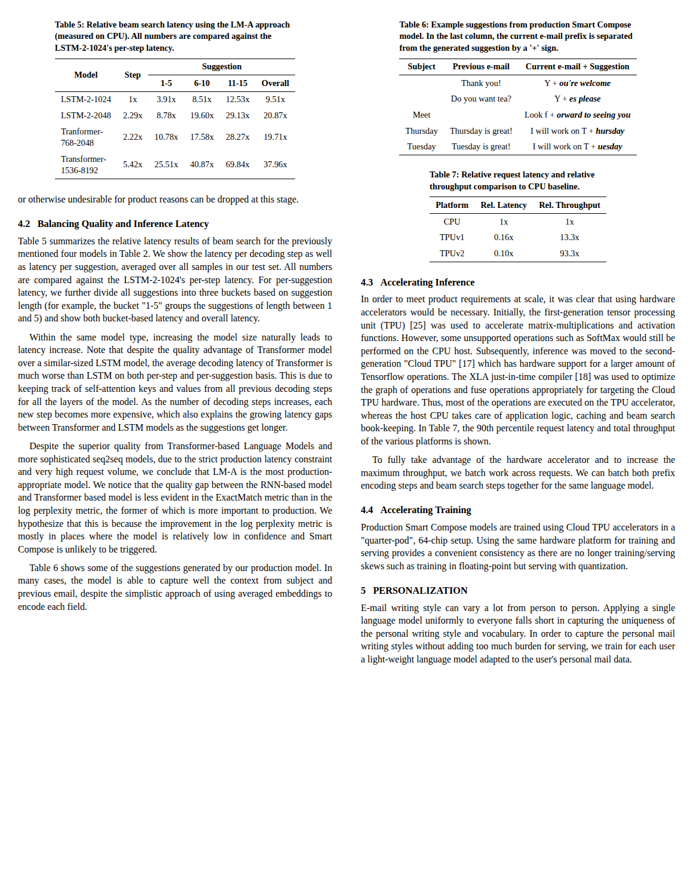Table 5: Relative beam search latency using the LM-A approach (measured on CPU). All numbers are compared against the LSTM-2-1024's per-step latency.
| Model | Step | Suggestion |
| --- | --- | --- |
| 1-5 | 6-10 | 11-15 | Overall |
| LSTM-2-1024 | 1x | 3.91x | 8.51x | 12.53x | 9.51x |
| LSTM-2-2048 | 2.29x | 8.78x | 19.60x | 29.13x | 20.87x |
| Tranformer- 768-2048 | 2.22x | 10.78x | 17.58x | 28.27x | 19.71x |
| Transformer- 1536-8192 | 5.42x | 25.51x | 40.87x | 69.84x | 37.96x |
or otherwise undesirable for product reasons can be dropped at this stage.
4.2 Balancing Quality and Inference Latency
Table 5 summarizes the relative latency results of beam search for the previously mentioned four models in Table 2. We show the latency per decoding step as well as latency per suggestion, averaged over all samples in our test set. All numbers are compared against the LSTM-2-1024's per-step latency. For per-suggestion latency, we further divide all suggestions into three buckets based on suggestion length (for example, the bucket "1-5" groups the suggestions of length between 1 and 5) and show both bucket-based latency and overall latency.
Within the same model type, increasing the model size naturally leads to latency increase. Note that despite the quality advantage of Transformer model over a similar-sized LSTM model, the average decoding latency of Transformer is much worse than LSTM on both per-step and per-suggestion basis. This is due to keeping track of self-attention keys and values from all previous decoding steps for all the layers of the model. As the number of decoding steps increases, each new step becomes more expensive, which also explains the growing latency gaps between Transformer and LSTM models as the suggestions get longer.
Despite the superior quality from Transformer-based Language Models and more sophisticated seq2seq models, due to the strict production latency constraint and very high request volume, we conclude that LM-A is the most production-appropriate model. We notice that the quality gap between the RNN-based model and Transformer based model is less evident in the ExactMatch metric than in the log perplexity metric, the former of which is more important to production. We hypothesize that this is because the improvement in the log perplexity metric is mostly in places where the model is relatively low in confidence and Smart Compose is unlikely to be triggered.
Table 6 shows some of the suggestions generated by our production model. In many cases, the model is able to capture well the context from subject and previous email, despite the simplistic approach of using averaged embeddings to encode each field.
Table 6: Example suggestions from production Smart Compose model. In the last column, the current e-mail prefix is separated from the generated suggestion by a '+' sign.
| Subject | Previous e-mail | Current e-mail + Suggestion |
| --- | --- | --- |
| | Thank you! | Y + ou're welcome |
| | Do you want tea? | Y + es please |
| Meet | | Look f + orward to seeing you |
| Thursday | Thursday is great! | I will work on T + hursday |
| Tuesday | Tuesday is great! | I will work on T + uesday |
Table 7: Relative request latency and relative throughput comparison to CPU baseline.
| Platform | Rel. Latency | Rel. Throughput |
| --- | --- | --- |
| CPU | 1x | 1x |
| TPUv1 | 0.16x | 13.3x |
| TPUv2 | 0.10x | 93.3x |
4.3 Accelerating Inference
In order to meet product requirements at scale, it was clear that using hardware accelerators would be necessary. Initially, the first-generation tensor processing unit (TPU) [25] was used to accelerate matrix-multiplications and activation functions. However, some unsupported operations such as SoftMax would still be performed on the CPU host. Subsequently, inference was moved to the second-generation "Cloud TPU" [17] which has hardware support for a larger amount of Tensorflow operations. The XLA just-in-time compiler [18] was used to optimize the graph of operations and fuse operations appropriately for targeting the Cloud TPU hardware. Thus, most of the operations are executed on the TPU accelerator, whereas the host CPU takes care of application logic, caching and beam search book-keeping. In Table 7, the 90th percentile request latency and total throughput of the various platforms is shown.
To fully take advantage of the hardware accelerator and to increase the maximum throughput, we batch work across requests. We can batch both prefix encoding steps and beam search steps together for the same language model.
4.4 Accelerating Training
Production Smart Compose models are trained using Cloud TPU accelerators in a "quarter-pod", 64-chip setup. Using the same hardware platform for training and serving provides a convenient consistency as there are no longer training/serving skews such as training in floating-point but serving with quantization.
5 PERSONALIZATION
E-mail writing style can vary a lot from person to person. Applying a single language model uniformly to everyone falls short in capturing the uniqueness of the personal writing style and vocabulary. In order to capture the personal mail writing styles without adding too much burden for serving, we train for each user a light-weight language model adapted to the user's personal mail data.